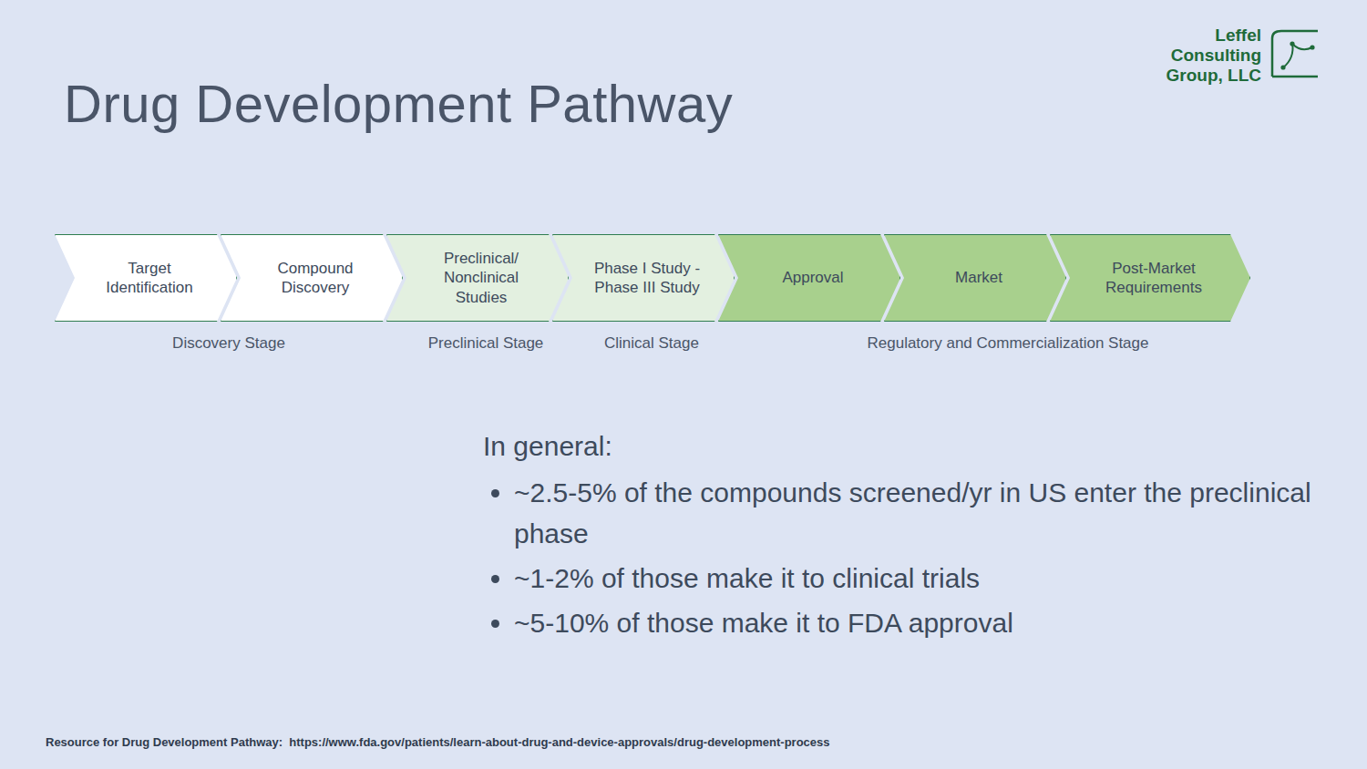Leffel
Consulting
Group, LLC
Leffel Consulting Group logo
Drug Development Pathway
Target
Identification
Compound
Discovery
Preclinical/
Nonclinical
Studies
Phase I Study -
Phase III Study
Approval
Market
Post-Market
Requirements
Discovery Stage Preclinical Stage Clinical Stage Regulatory and Commercialization Stage
In general:
~2.5-5% of the compounds screened/yr in US enter the preclinical phase
~1-2% of those make it to clinical trials
~5-10% of those make it to FDA approval
Resource for Drug Development Pathway: https://www.fda.gov/patients/learn-about-drug-and-device-approvals/drug-development-process